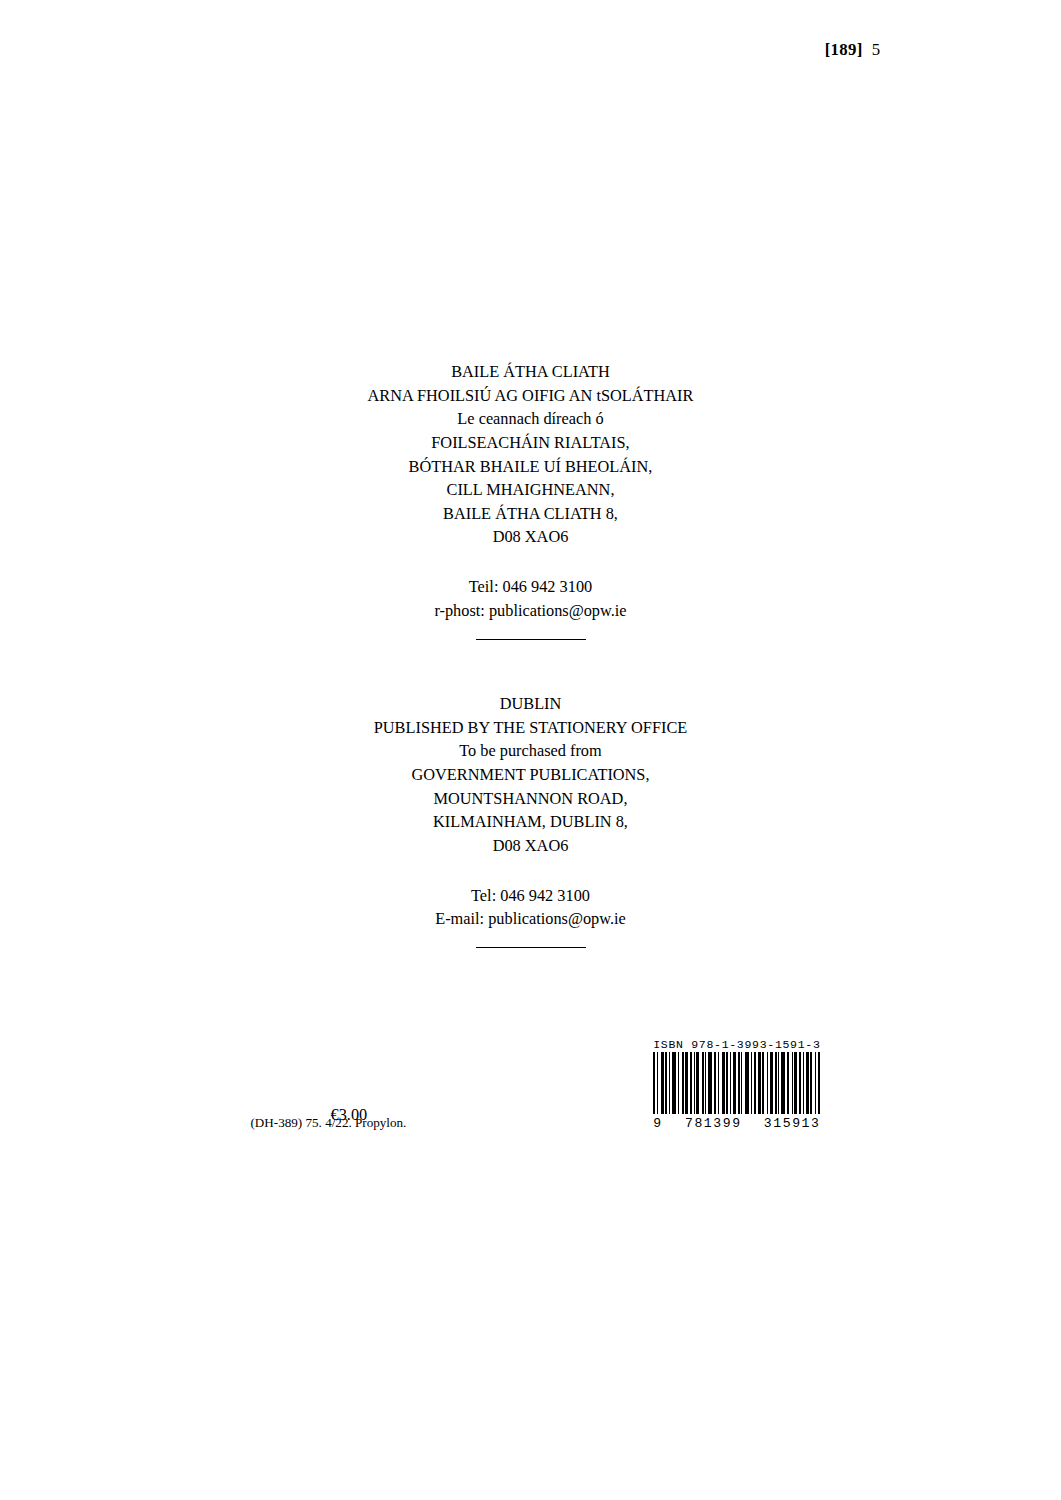[189] 5
BAILE ÁTHA CLIATH ARNA FHOILSIÚ AG OIFIG AN tSOLÁTHAIR Le ceannach díreach ó FOILSEACHÁIN RIALTAIS, BÓTHAR BHAILE UÍ BHEOLÁIN, CILL MHAIGHNEANN, BAILE ÁTHA CLIATH 8, D08 XAO6
Teil: 046 942 3100 r-phost: publications@opw.ie
DUBLIN PUBLISHED BY THE STATIONERY OFFICE To be purchased from GOVERNMENT PUBLICATIONS, MOUNTSHANNON ROAD, KILMAINHAM, DUBLIN 8, D08 XAO6
Tel: 046 942 3100 E-mail: publications@opw.ie
€3.00
ISBN 978-1-3993-1591-3
9781399315913
(DH-389) 75. 4/22. Propylon.